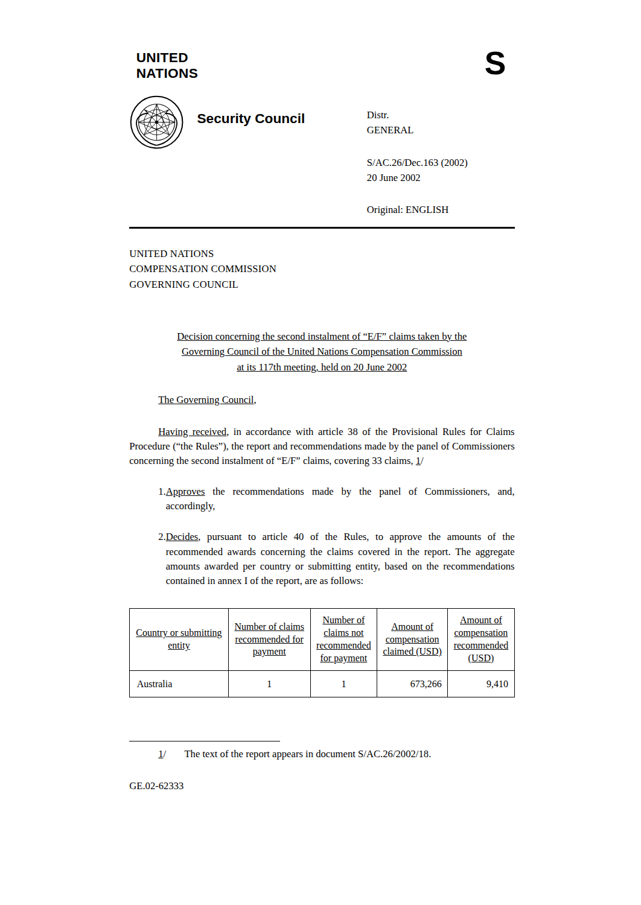UNITED
NATIONS
S
Security Council
Distr.
GENERAL
S/AC.26/Dec.163 (2002)
20 June 2002
Original: ENGLISH
UNITED NATIONS
COMPENSATION COMMISSION
GOVERNING COUNCIL
Decision concerning the second instalment of “E/F” claims taken by the Governing Council of the United Nations Compensation Commission at its 117th meeting, held on 20 June 2002
The Governing Council,
Having received, in accordance with article 38 of the Provisional Rules for Claims Procedure (“the Rules”), the report and recommendations made by the panel of Commissioners concerning the second instalment of “E/F” claims, covering 33 claims, 1/
1.
Approves the recommendations made by the panel of Commissioners, and, accordingly,
2.
Decides, pursuant to article 40 of the Rules, to approve the amounts of the recommended awards concerning the claims covered in the report. The aggregate amounts awarded per country or submitting entity, based on the recommendations contained in annex I of the report, are as follows:
| Country or submitting entity | Number of claims recommended for payment | Number of claims not recommended for payment | Amount of compensation claimed (USD) | Amount of compensation recommended (USD) |
| --- | --- | --- | --- | --- |
| Australia | 1 | 1 | 673,266 | 9,410 |
1/
The text of the report appears in document S/AC.26/2002/18.
GE.02-62333